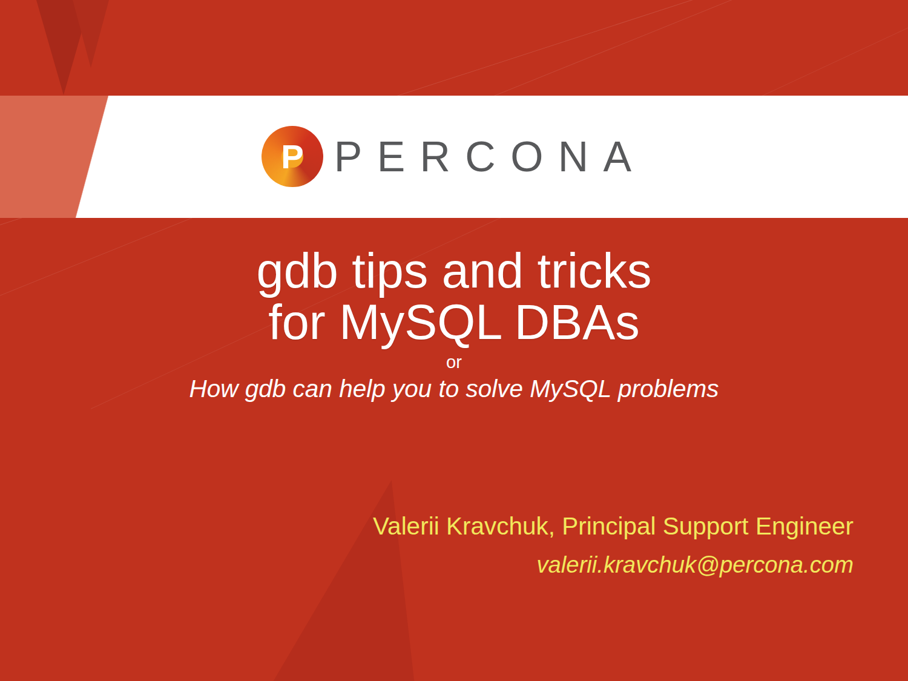P
PERCONA
gdb tips and tricks
for MySQL DBAs
or
How gdb can help you to solve MySQL problems
Valerii Kravchuk, Principal Support Engineer
valerii.kravchuk@percona.com